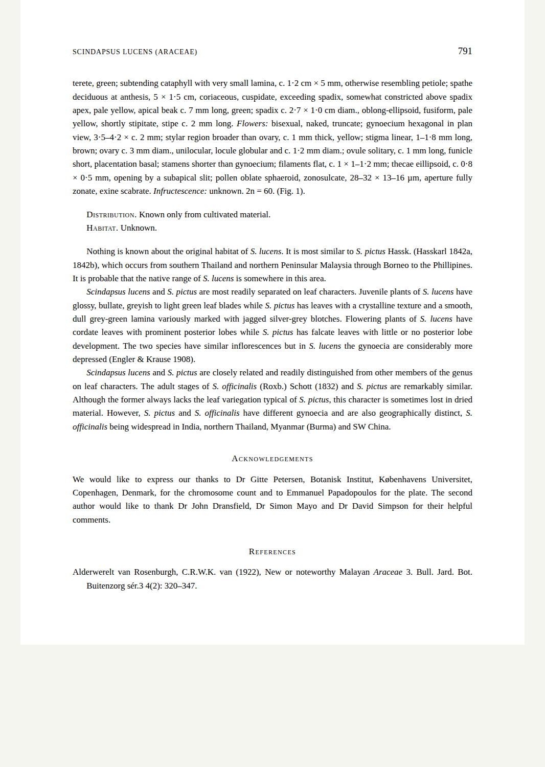Scindapsus lucens (Araceae) 791
terete, green; subtending cataphyll with very small lamina, c. 1·2 cm × 5 mm, otherwise resembling petiole; spathe deciduous at anthesis, 5 × 1·5 cm, coriaceous, cuspidate, exceeding spadix, somewhat constricted above spadix apex, pale yellow, apical beak c. 7 mm long, green; spadix c. 2·7 × 1·0 cm diam., oblong-ellipsoid, fusiform, pale yellow, shortly stipitate, stipe c. 2 mm long. Flowers: bisexual, naked, truncate; gynoecium hexagonal in plan view, 3·5–4·2 × c. 2 mm; stylar region broader than ovary, c. 1 mm thick, yellow; stigma linear, 1–1·8 mm long, brown; ovary c. 3 mm diam., unilocular, locule globular and c. 1·2 mm diam.; ovule solitary, c. 1 mm long, funicle short, placentation basal; stamens shorter than gynoecium; filaments flat, c. 1 × 1–1·2 mm; thecae eillipsoid, c. 0·8 × 0·5 mm, opening by a subapical slit; pollen oblate sphaeroid, zonosulcate, 28–32 × 13–16 µm, aperture fully zonate, exine scabrate. Infructescence: unknown. 2n = 60. (Fig. 1).
Distribution. Known only from cultivated material.
Habitat. Unknown.
Nothing is known about the original habitat of S. lucens. It is most similar to S. pictus Hassk. (Hasskarl 1842a, 1842b), which occurs from southern Thailand and northern Peninsular Malaysia through Borneo to the Phillipines. It is probable that the native range of S. lucens is somewhere in this area.
Scindapsus lucens and S. pictus are most readily separated on leaf characters. Juvenile plants of S. lucens have glossy, bullate, greyish to light green leaf blades while S. pictus has leaves with a crystalline texture and a smooth, dull grey-green lamina variously marked with jagged silver-grey blotches. Flowering plants of S. lucens have cordate leaves with prominent posterior lobes while S. pictus has falcate leaves with little or no posterior lobe development. The two species have similar inflorescences but in S. lucens the gynoecia are considerably more depressed (Engler & Krause 1908).
Scindapsus lucens and S. pictus are closely related and readily distinguished from other members of the genus on leaf characters. The adult stages of S. officinalis (Roxb.) Schott (1832) and S. pictus are remarkably similar. Although the former always lacks the leaf variegation typical of S. pictus, this character is sometimes lost in dried material. However, S. pictus and S. officinalis have different gynoecia and are also geographically distinct, S. officinalis being widespread in India, northern Thailand, Myanmar (Burma) and SW China.
Acknowledgements
We would like to express our thanks to Dr Gitte Petersen, Botanisk Institut, Københavens Universitet, Copenhagen, Denmark, for the chromosome count and to Emmanuel Papadopoulos for the plate. The second author would like to thank Dr John Dransfield, Dr Simon Mayo and Dr David Simpson for their helpful comments.
References
Alderwerelt van Rosenburgh, C.R.W.K. van (1922), New or noteworthy Malayan Araceae 3. Bull. Jard. Bot. Buitenzorg sér.3 4(2): 320–347.